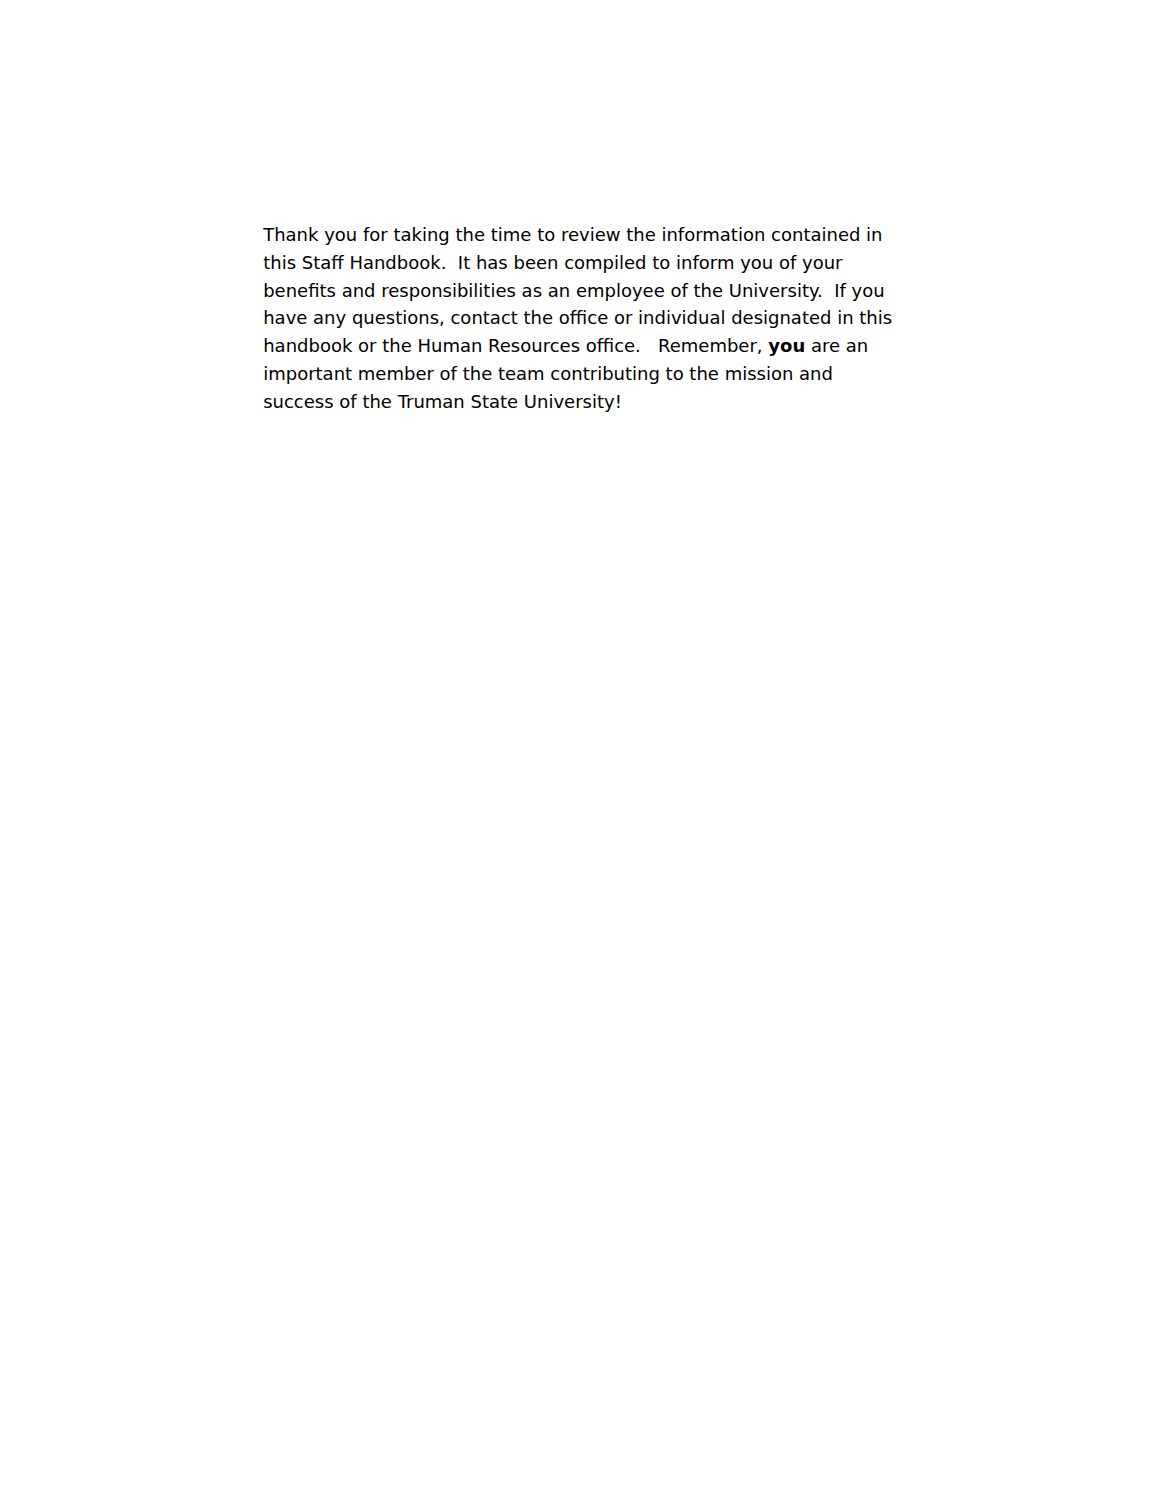Thank you for taking the time to review the information contained in this Staff Handbook. It has been compiled to inform you of your benefits and responsibilities as an employee of the University. If you have any questions, contact the office or individual designated in this handbook or the Human Resources office. Remember, you are an important member of the team contributing to the mission and success of the Truman State University!